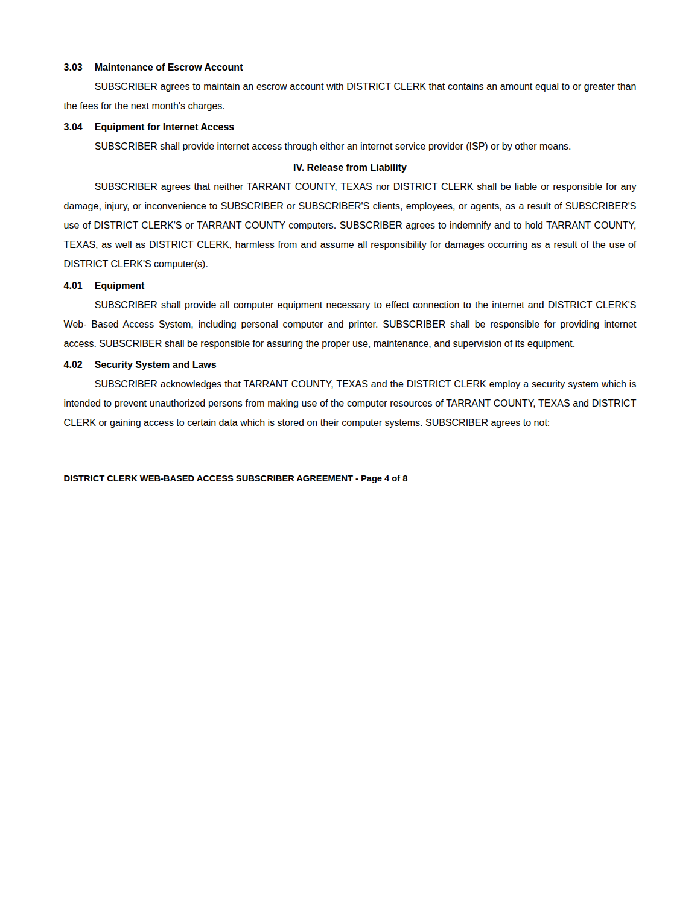3.03 Maintenance of Escrow Account
SUBSCRIBER agrees to maintain an escrow account with DISTRICT CLERK that contains an amount equal to or greater than the fees for the next month's charges.
3.04 Equipment for Internet Access
SUBSCRIBER shall provide internet access through either an internet service provider (ISP) or by other means.
IV. Release from Liability
SUBSCRIBER agrees that neither TARRANT COUNTY, TEXAS nor DISTRICT CLERK shall be liable or responsible for any damage, injury, or inconvenience to SUBSCRIBER or SUBSCRIBER'S clients, employees, or agents, as a result of SUBSCRIBER'S use of DISTRICT CLERK'S or TARRANT COUNTY computers. SUBSCRIBER agrees to indemnify and to hold TARRANT COUNTY, TEXAS, as well as DISTRICT CLERK, harmless from and assume all responsibility for damages occurring as a result of the use of DISTRICT CLERK'S computer(s).
4.01 Equipment
SUBSCRIBER shall provide all computer equipment necessary to effect connection to the internet and DISTRICT CLERK'S Web- Based Access System, including personal computer and printer. SUBSCRIBER shall be responsible for providing internet access. SUBSCRIBER shall be responsible for assuring the proper use, maintenance, and supervision of its equipment.
4.02 Security System and Laws
SUBSCRIBER acknowledges that TARRANT COUNTY, TEXAS and the DISTRICT CLERK employ a security system which is intended to prevent unauthorized persons from making use of the computer resources of TARRANT COUNTY, TEXAS and DISTRICT CLERK or gaining access to certain data which is stored on their computer systems. SUBSCRIBER agrees to not:
DISTRICT CLERK WEB-BASED ACCESS SUBSCRIBER AGREEMENT - Page 4 of 8